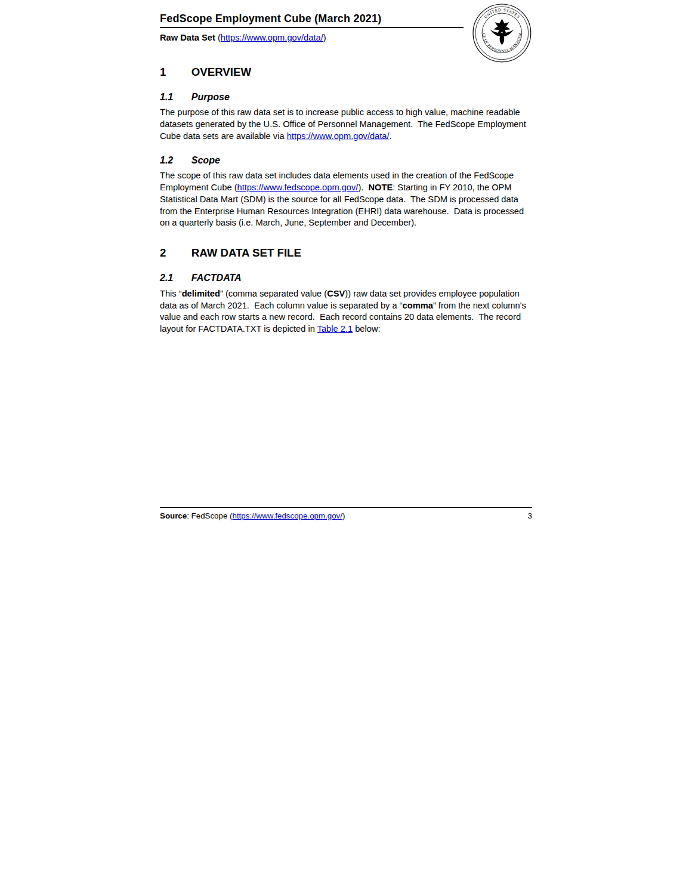UNITED STATES OFFICE OF PERSONNEL MANAGEMENT
FedScope Employment Cube (March 2021)
Raw Data Set (https://www.opm.gov/data/)
1 OVERVIEW
1.1 Purpose
The purpose of this raw data set is to increase public access to high value, machine readable datasets generated by the U.S. Office of Personnel Management. The FedScope Employment Cube data sets are available via https://www.opm.gov/data/.
1.2 Scope
The scope of this raw data set includes data elements used in the creation of the FedScope Employment Cube (https://www.fedscope.opm.gov/). NOTE: Starting in FY 2010, the OPM Statistical Data Mart (SDM) is the source for all FedScope data. The SDM is processed data from the Enterprise Human Resources Integration (EHRI) data warehouse. Data is processed on a quarterly basis (i.e. March, June, September and December).
2 RAW DATA SET FILE
2.1 FACTDATA
This “delimited” (comma separated value (CSV)) raw data set provides employee population data as of March 2021. Each column value is separated by a “comma” from the next column's value and each row starts a new record. Each record contains 20 data elements. The record layout for FACTDATA.TXT is depicted in Table 2.1 below:
Source: FedScope (https://www.fedscope.opm.gov/)
3